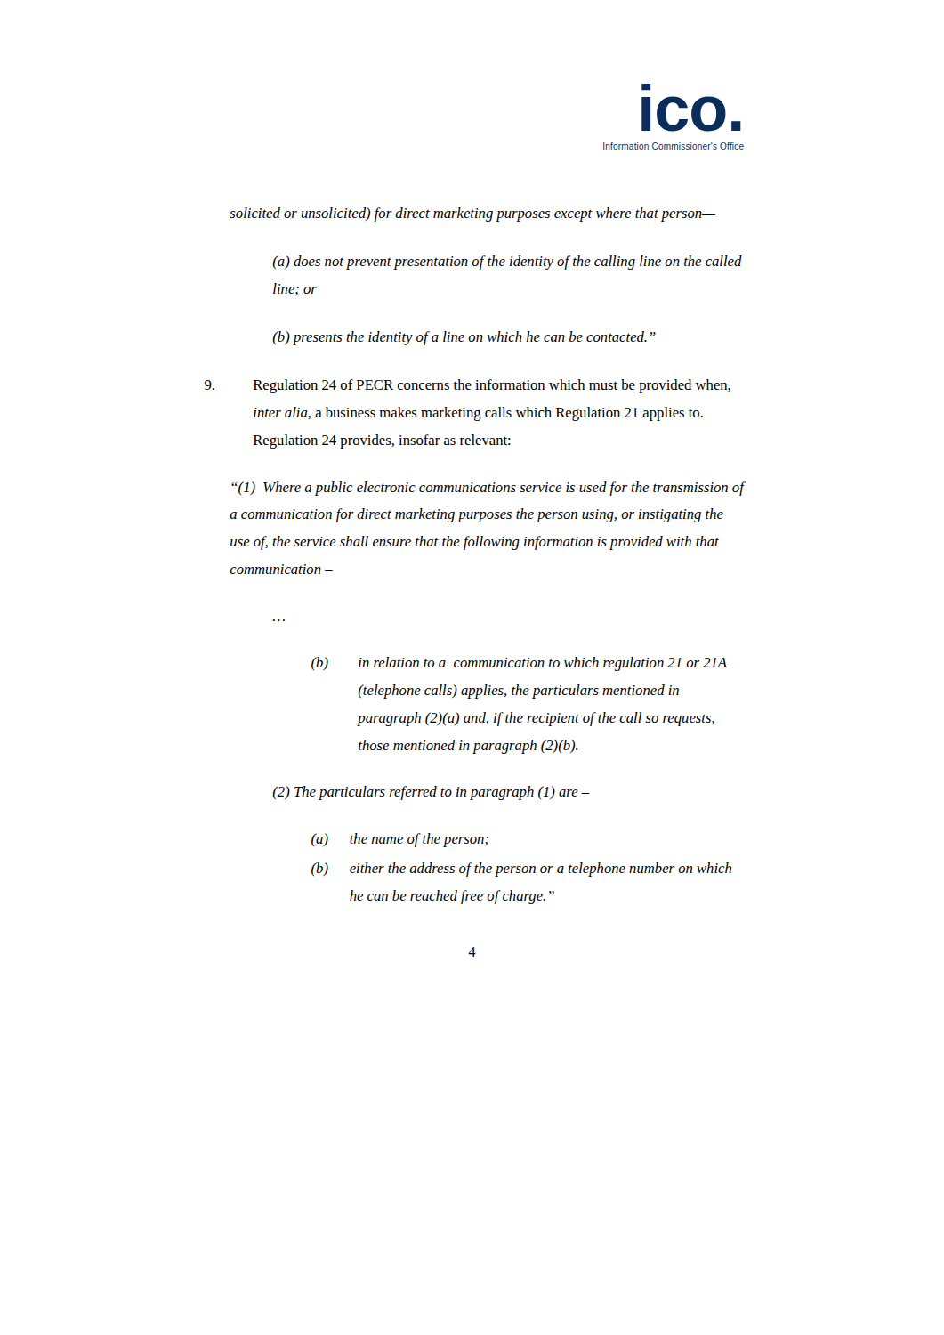ico.
Information Commissioner's Office
solicited or unsolicited) for direct marketing purposes except where that person—
(a) does not prevent presentation of the identity of the calling line on the called line; or
(b) presents the identity of a line on which he can be contacted.”
9.
Regulation 24 of PECR concerns the information which must be provided when, inter alia, a business makes marketing calls which Regulation 21 applies to. Regulation 24 provides, insofar as relevant:
“(1) Where a public electronic communications service is used for the transmission of a communication for direct marketing purposes the person using, or instigating the use of, the service shall ensure that the following information is provided with that communication –
…
(b)
in relation to a communication to which regulation 21 or 21A (telephone calls) applies, the particulars mentioned in paragraph (2)(a) and, if the recipient of the call so requests, those mentioned in paragraph (2)(b).
(2) The particulars referred to in paragraph (1) are –
(a)
the name of the person;
(b)
either the address of the person or a telephone number on which he can be reached free of charge.”
4